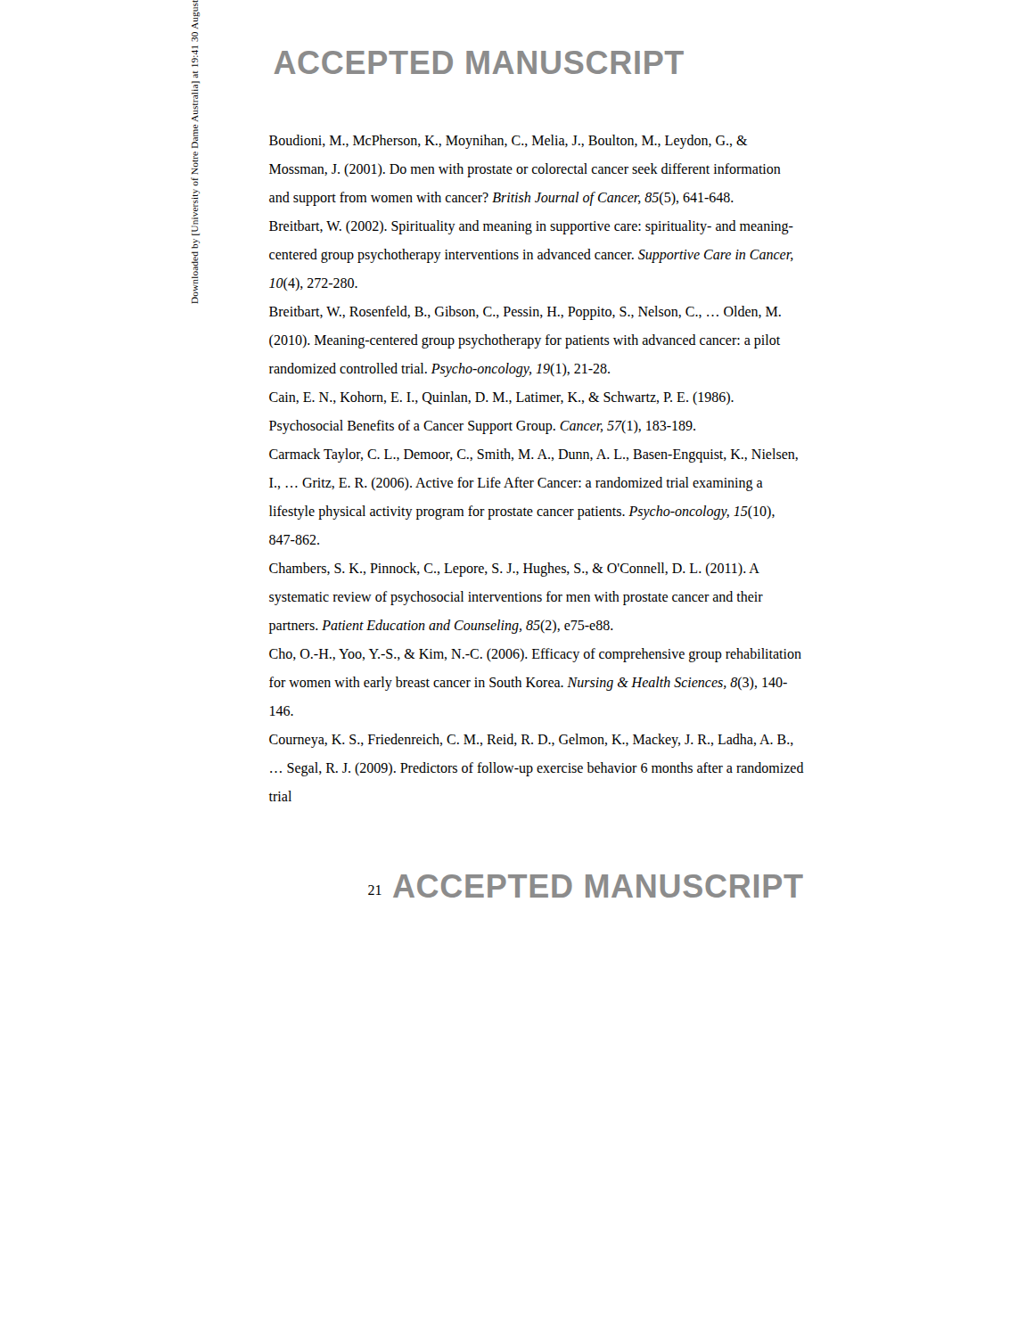Downloaded by [University of Notre Dame Australia] at 19:41 30 August 2015
ACCEPTED MANUSCRIPT
Boudioni, M., McPherson, K., Moynihan, C., Melia, J., Boulton, M., Leydon, G., & Mossman, J. (2001). Do men with prostate or colorectal cancer seek different information and support from women with cancer? British Journal of Cancer, 85(5), 641-648.
Breitbart, W. (2002). Spirituality and meaning in supportive care: spirituality- and meaning-centered group psychotherapy interventions in advanced cancer. Supportive Care in Cancer, 10(4), 272-280.
Breitbart, W., Rosenfeld, B., Gibson, C., Pessin, H., Poppito, S., Nelson, C., … Olden, M. (2010). Meaning-centered group psychotherapy for patients with advanced cancer: a pilot randomized controlled trial. Psycho-oncology, 19(1), 21-28.
Cain, E. N., Kohorn, E. I., Quinlan, D. M., Latimer, K., & Schwartz, P. E. (1986). Psychosocial Benefits of a Cancer Support Group. Cancer, 57(1), 183-189.
Carmack Taylor, C. L., Demoor, C., Smith, M. A., Dunn, A. L., Basen-Engquist, K., Nielsen, I., … Gritz, E. R. (2006). Active for Life After Cancer: a randomized trial examining a lifestyle physical activity program for prostate cancer patients. Psycho-oncology, 15(10), 847-862.
Chambers, S. K., Pinnock, C., Lepore, S. J., Hughes, S., & O'Connell, D. L. (2011). A systematic review of psychosocial interventions for men with prostate cancer and their partners. Patient Education and Counseling, 85(2), e75-e88.
Cho, O.-H., Yoo, Y.-S., & Kim, N.-C. (2006). Efficacy of comprehensive group rehabilitation for women with early breast cancer in South Korea. Nursing & Health Sciences, 8(3), 140-146.
Courneya, K. S., Friedenreich, C. M., Reid, R. D., Gelmon, K., Mackey, J. R., Ladha, A. B., … Segal, R. J. (2009). Predictors of follow-up exercise behavior 6 months after a randomized trial
21 ACCEPTED MANUSCRIPT